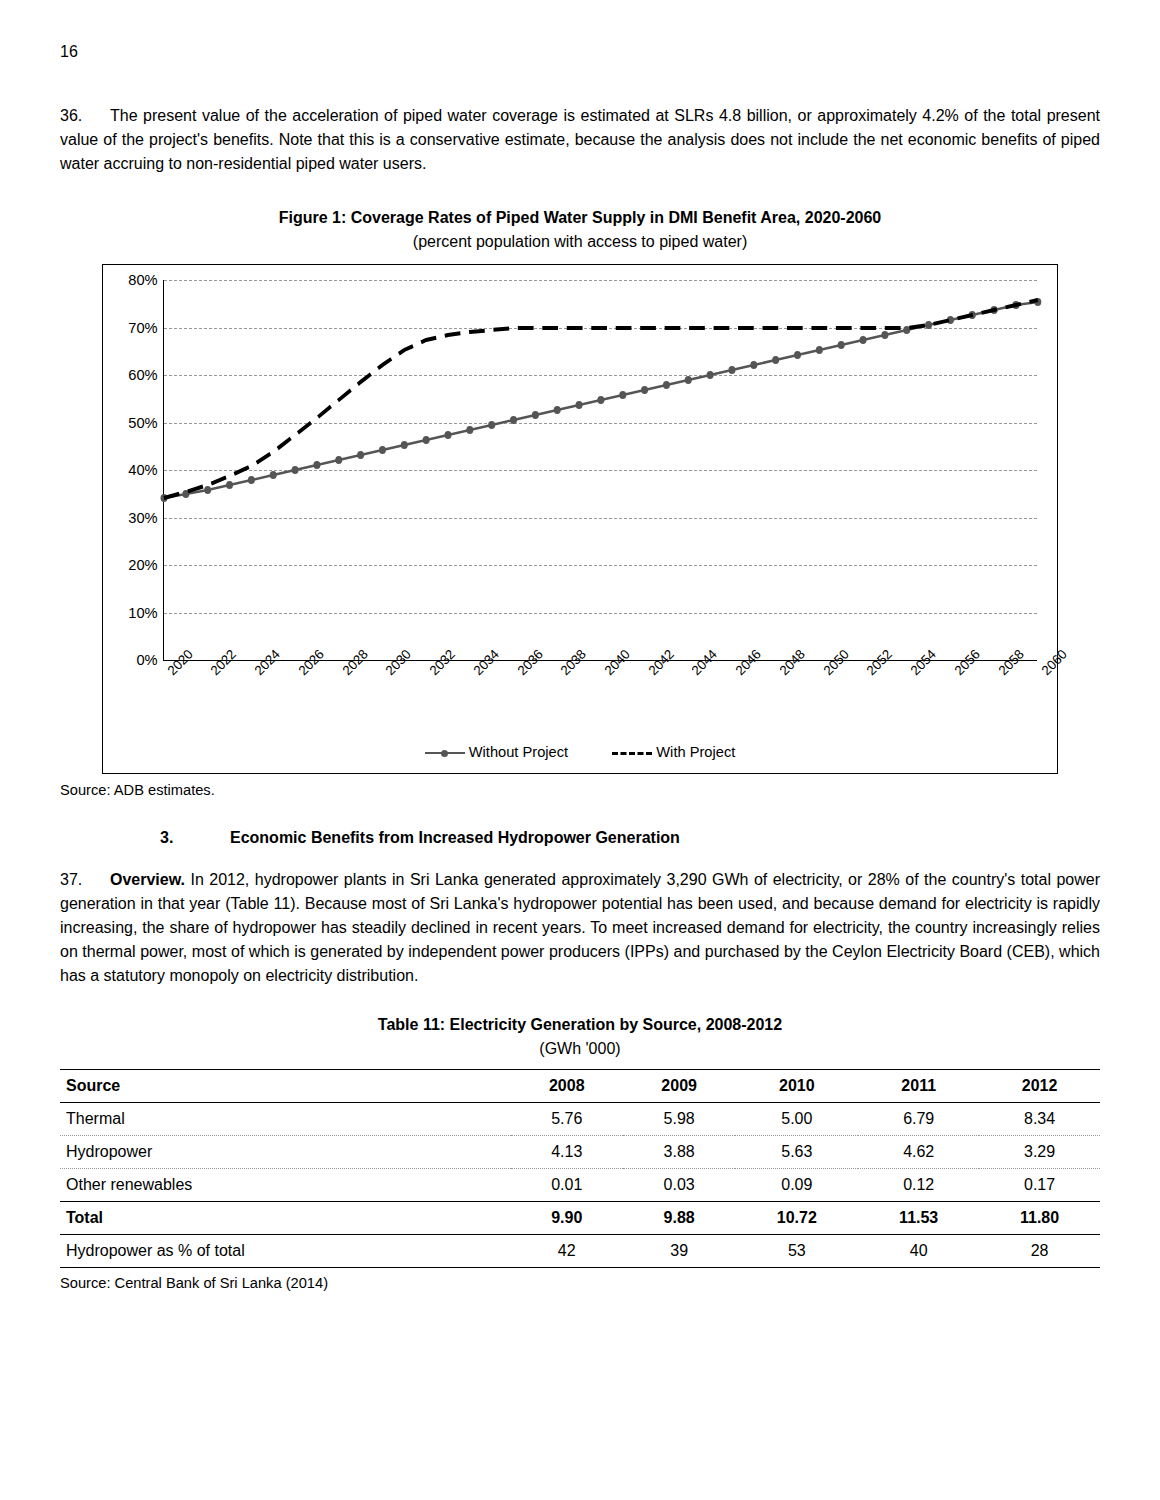16
36. The present value of the acceleration of piped water coverage is estimated at SLRs 4.8 billion, or approximately 4.2% of the total present value of the project's benefits. Note that this is a conservative estimate, because the analysis does not include the net economic benefits of piped water accruing to non-residential piped water users.
Figure 1: Coverage Rates of Piped Water Supply in DMI Benefit Area, 2020-2060
(percent population with access to piped water)
80%
70%
60%
50%
40%
30%
20%
10%
0%
2020
2022
2024
2026
2028
2030
2032
2034
2036
2038
2040
2042
2044
2046
2048
2050
2052
2054
2056
2058
2060
Without Project With Project
Source: ADB estimates.
3. Economic Benefits from Increased Hydropower Generation
37. Overview. In 2012, hydropower plants in Sri Lanka generated approximately 3,290 GWh of electricity, or 28% of the country's total power generation in that year (Table 11). Because most of Sri Lanka's hydropower potential has been used, and because demand for electricity is rapidly increasing, the share of hydropower has steadily declined in recent years. To meet increased demand for electricity, the country increasingly relies on thermal power, most of which is generated by independent power producers (IPPs) and purchased by the Ceylon Electricity Board (CEB), which has a statutory monopoly on electricity distribution.
Table 11: Electricity Generation by Source, 2008-2012
(GWh '000)
| Source | 2008 | 2009 | 2010 | 2011 | 2012 |
| --- | --- | --- | --- | --- | --- |
| Thermal | 5.76 | 5.98 | 5.00 | 6.79 | 8.34 |
| Hydropower | 4.13 | 3.88 | 5.63 | 4.62 | 3.29 |
| Other renewables | 0.01 | 0.03 | 0.09 | 0.12 | 0.17 |
| Total | 9.90 | 9.88 | 10.72 | 11.53 | 11.80 |
| Hydropower as % of total | 42 | 39 | 53 | 40 | 28 |
Source: Central Bank of Sri Lanka (2014)